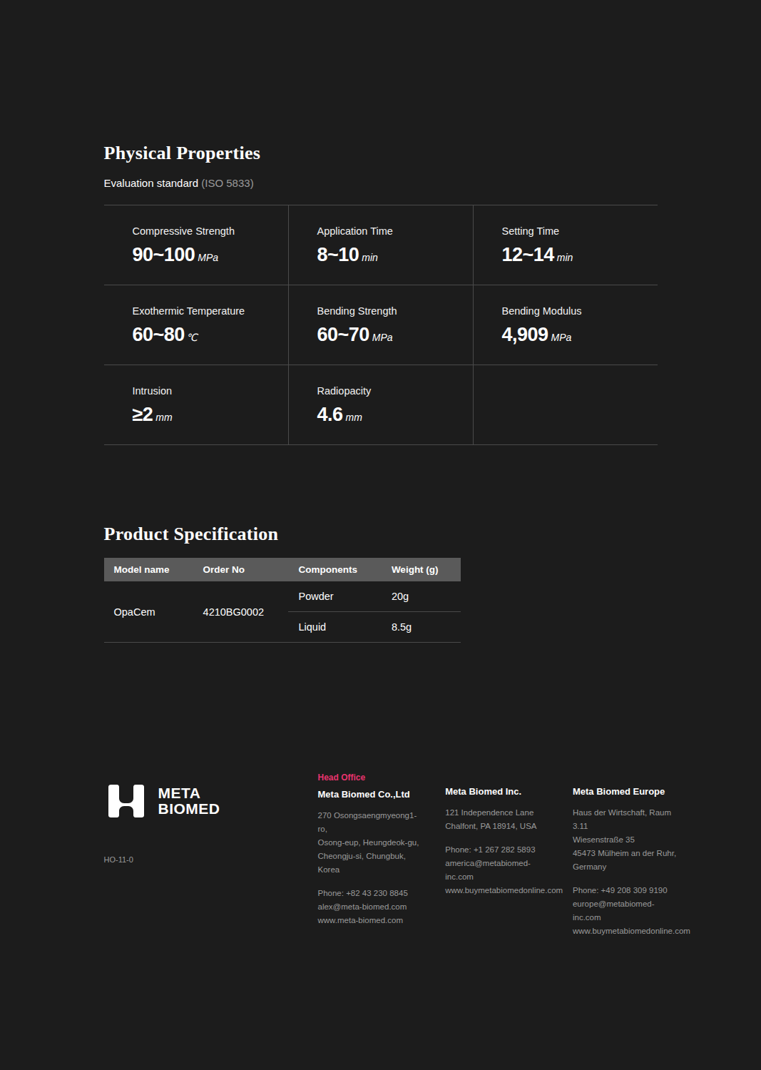Physical Properties
Evaluation standard (ISO 5833)
Compressive Strength
90~100MPa
Application Time
8~10min
Setting Time
12~14min
Exothermic Temperature
60~80℃
Bending Strength
60~70MPa
Bending Modulus
4,909MPa
Intrusion
≥2mm
Radiopacity
4.6mm
Product Specification
| Model name | Order No | Components | Weight (g) |
| --- | --- | --- | --- |
| OpaCem | 4210BG0002 | Powder | 20g |
| Liquid | 8.5g |
META
BIOMED
HO-11-0
Head Office
Meta Biomed Co.,Ltd
270 Osongsaengmyeong1-ro,
Osong-eup, Heungdeok-gu,
Cheongju-si, Chungbuk, Korea
Phone: +82 43 230 8845
alex@meta-biomed.com
www.meta-biomed.com
Meta Biomed Inc.
121 Independence Lane
Chalfont, PA 18914, USA
Phone: +1 267 282 5893
america@metabiomed-inc.com
www.buymetabiomedonline.com
Meta Biomed Europe
Haus der Wirtschaft, Raum 3.11
Wiesenstraße 35
45473 Mülheim an der Ruhr, Germany
Phone: +49 208 309 9190
europe@metabiomed-inc.com
www.buymetabiomedonline.com